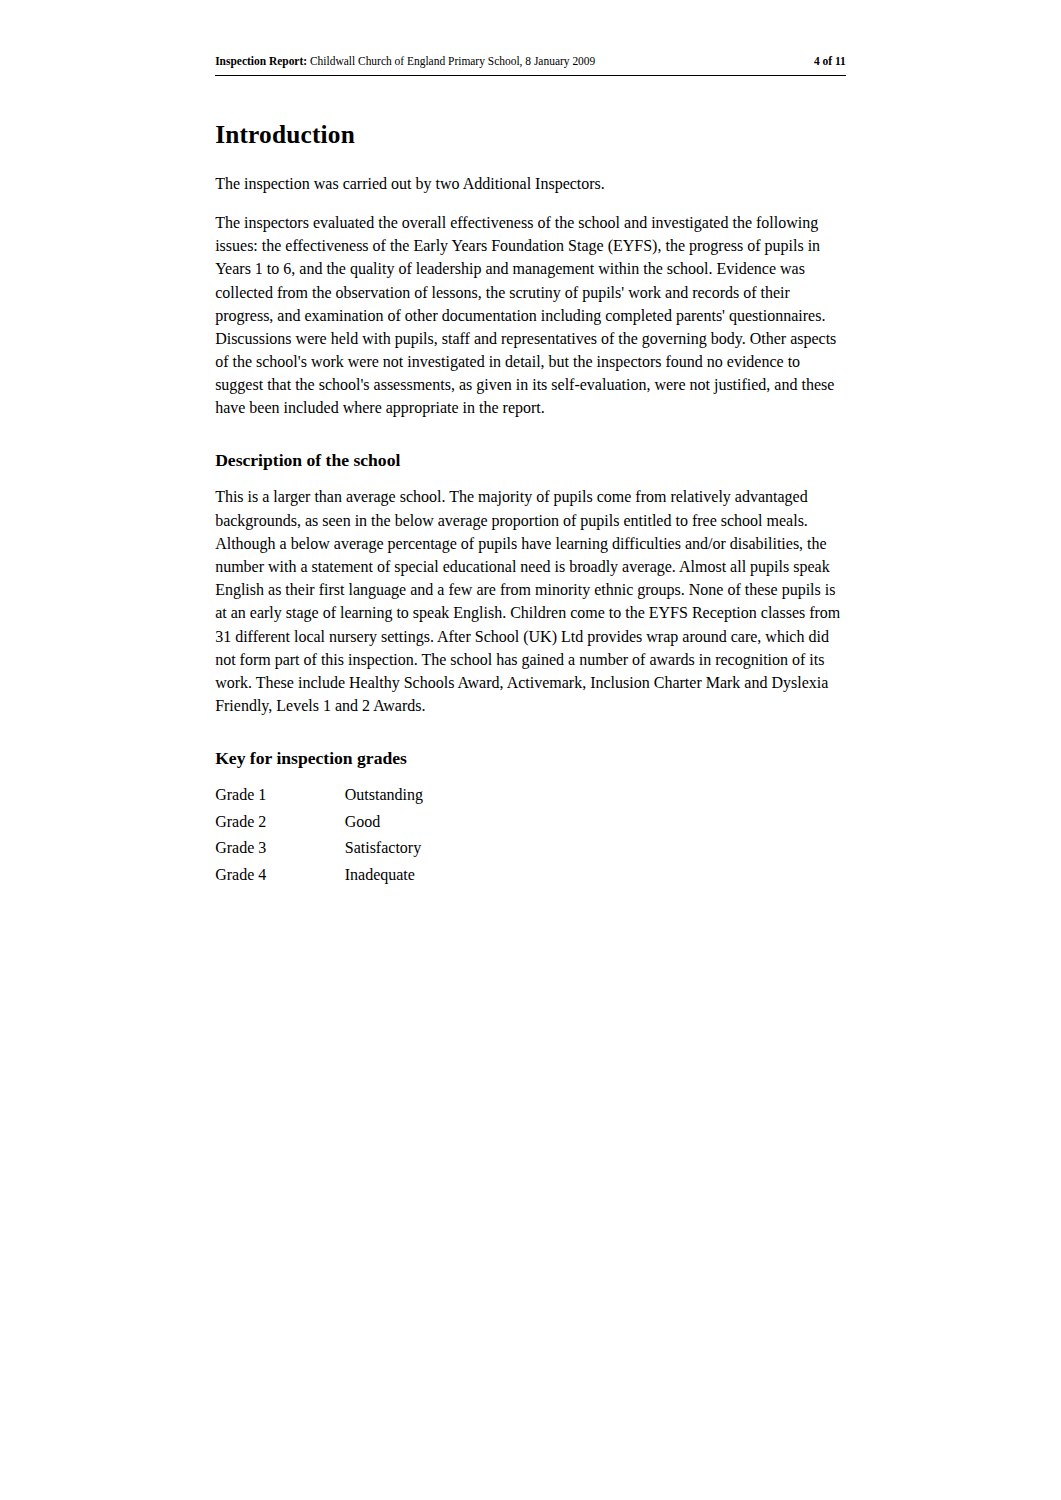Inspection Report: Childwall Church of England Primary School, 8 January 2009
4 of 11
Introduction
The inspection was carried out by two Additional Inspectors.
The inspectors evaluated the overall effectiveness of the school and investigated the following issues: the effectiveness of the Early Years Foundation Stage (EYFS), the progress of pupils in Years 1 to 6, and the quality of leadership and management within the school. Evidence was collected from the observation of lessons, the scrutiny of pupils' work and records of their progress, and examination of other documentation including completed parents' questionnaires. Discussions were held with pupils, staff and representatives of the governing body. Other aspects of the school's work were not investigated in detail, but the inspectors found no evidence to suggest that the school's assessments, as given in its self-evaluation, were not justified, and these have been included where appropriate in the report.
Description of the school
This is a larger than average school. The majority of pupils come from relatively advantaged backgrounds, as seen in the below average proportion of pupils entitled to free school meals. Although a below average percentage of pupils have learning difficulties and/or disabilities, the number with a statement of special educational need is broadly average. Almost all pupils speak English as their first language and a few are from minority ethnic groups. None of these pupils is at an early stage of learning to speak English. Children come to the EYFS Reception classes from 31 different local nursery settings. After School (UK) Ltd provides wrap around care, which did not form part of this inspection. The school has gained a number of awards in recognition of its work. These include Healthy Schools Award, Activemark, Inclusion Charter Mark and Dyslexia Friendly, Levels 1 and 2 Awards.
Key for inspection grades
Grade 1
Outstanding
Grade 2
Good
Grade 3
Satisfactory
Grade 4
Inadequate